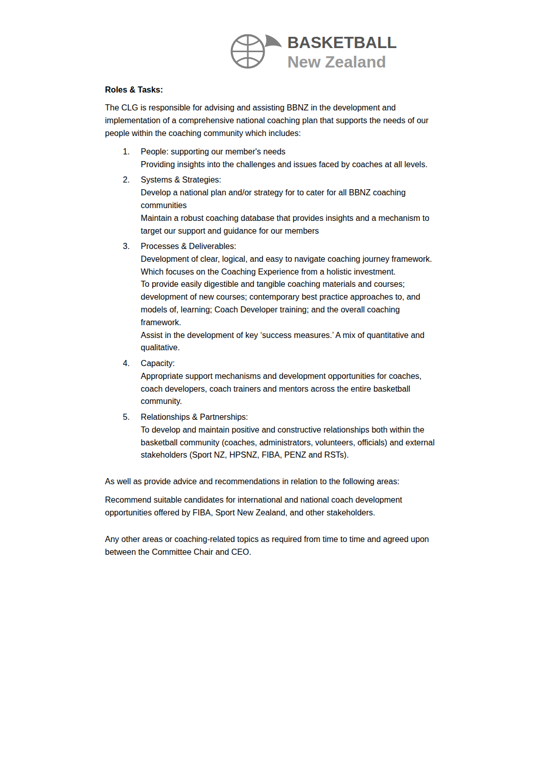Roles & Tasks:
The CLG is responsible for advising and assisting BBNZ in the development and implementation of a comprehensive national coaching plan that supports the needs of our people within the coaching community which includes:
People: supporting our member's needs
Providing insights into the challenges and issues faced by coaches at all levels.
Systems & Strategies:
Develop a national plan and/or strategy for to cater for all BBNZ coaching communities
Maintain a robust coaching database that provides insights and a mechanism to target our support and guidance for our members
Processes & Deliverables:
Development of clear, logical, and easy to navigate coaching journey framework. Which focuses on the Coaching Experience from a holistic investment.
To provide easily digestible and tangible coaching materials and courses; development of new courses; contemporary best practice approaches to, and models of, learning; Coach Developer training; and the overall coaching framework.
Assist in the development of key ‘success measures.’ A mix of quantitative and qualitative.
Capacity:
Appropriate support mechanisms and development opportunities for coaches, coach developers, coach trainers and mentors across the entire basketball community.
Relationships & Partnerships:
To develop and maintain positive and constructive relationships both within the basketball community (coaches, administrators, volunteers, officials) and external stakeholders (Sport NZ, HPSNZ, FIBA, PENZ and RSTs).
As well as provide advice and recommendations in relation to the following areas:
Recommend suitable candidates for international and national coach development opportunities offered by FIBA, Sport New Zealand, and other stakeholders.
Any other areas or coaching-related topics as required from time to time and agreed upon between the Committee Chair and CEO.